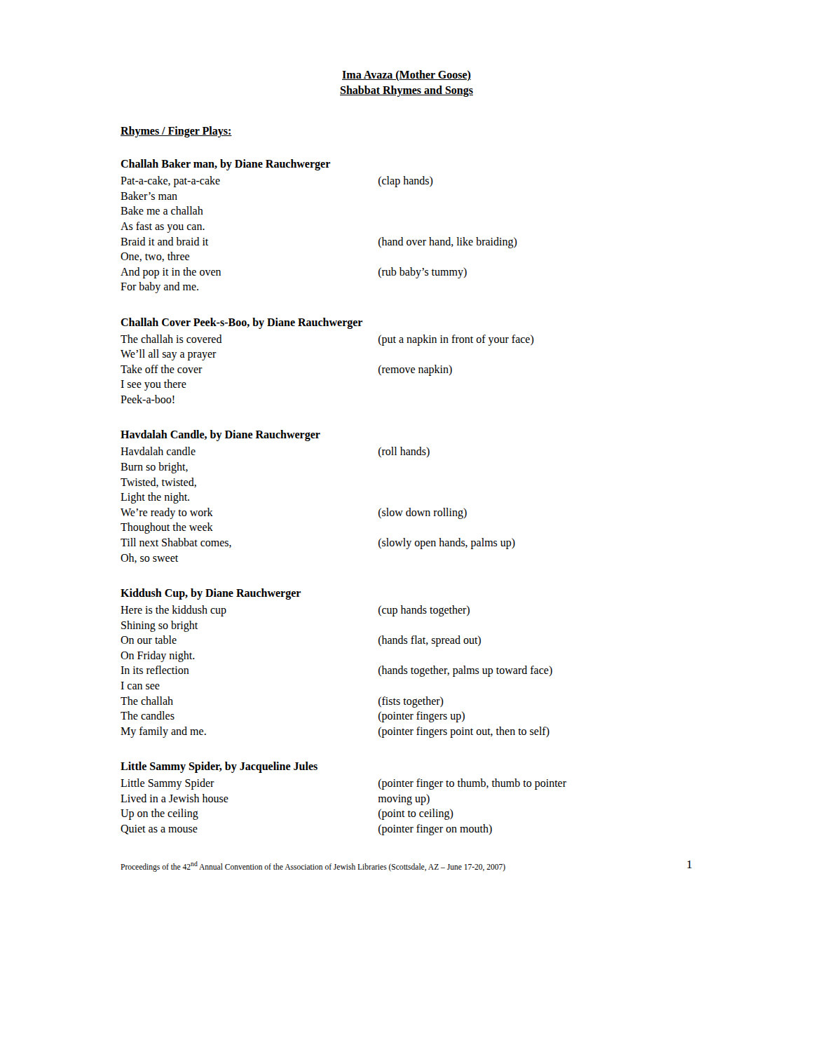Ima Avaza (Mother Goose)
Shabbat Rhymes and Songs
Rhymes / Finger Plays:
Challah Baker man, by Diane Rauchwerger
| Pat-a-cake, pat-a-cake | (clap hands) |
| Baker’s man | |
| Bake me a challah | |
| As fast as you can. | |
| Braid it and braid it | (hand over hand, like braiding) |
| One, two, three | |
| And pop it in the oven | (rub baby’s tummy) |
| For baby and me. | |
Challah Cover Peek-s-Boo, by Diane Rauchwerger
| The challah is covered | (put a napkin in front of your face) |
| We’ll all say a prayer | |
| Take off the cover | (remove napkin) |
| I see you there | |
| Peek-a-boo! | |
Havdalah Candle, by Diane Rauchwerger
| Havdalah candle | (roll hands) |
| Burn so bright, | |
| Twisted, twisted, | |
| Light the night. | |
| We’re ready to work | (slow down rolling) |
| Thoughout the week | |
| Till next Shabbat comes, | (slowly open hands, palms up) |
| Oh, so sweet | |
Kiddush Cup, by Diane Rauchwerger
| Here is the kiddush cup | (cup hands together) |
| Shining so bright | |
| On our table | (hands flat, spread out) |
| On Friday night. | |
| In its reflection | (hands together, palms up toward face) |
| I can see | |
| The challah | (fists together) |
| The candles | (pointer fingers up) |
| My family and me. | (pointer fingers point out, then to self) |
Little Sammy Spider, by Jacqueline Jules
| Little Sammy Spider | (pointer finger to thumb, thumb to pointer |
| Lived in a Jewish house | moving up) |
| Up on the ceiling | (point to ceiling) |
| Quiet as a mouse | (pointer finger on mouth) |
Proceedings of the 42nd Annual Convention of the Association of Jewish Libraries (Scottsdale, AZ – June 17-20, 2007)
1